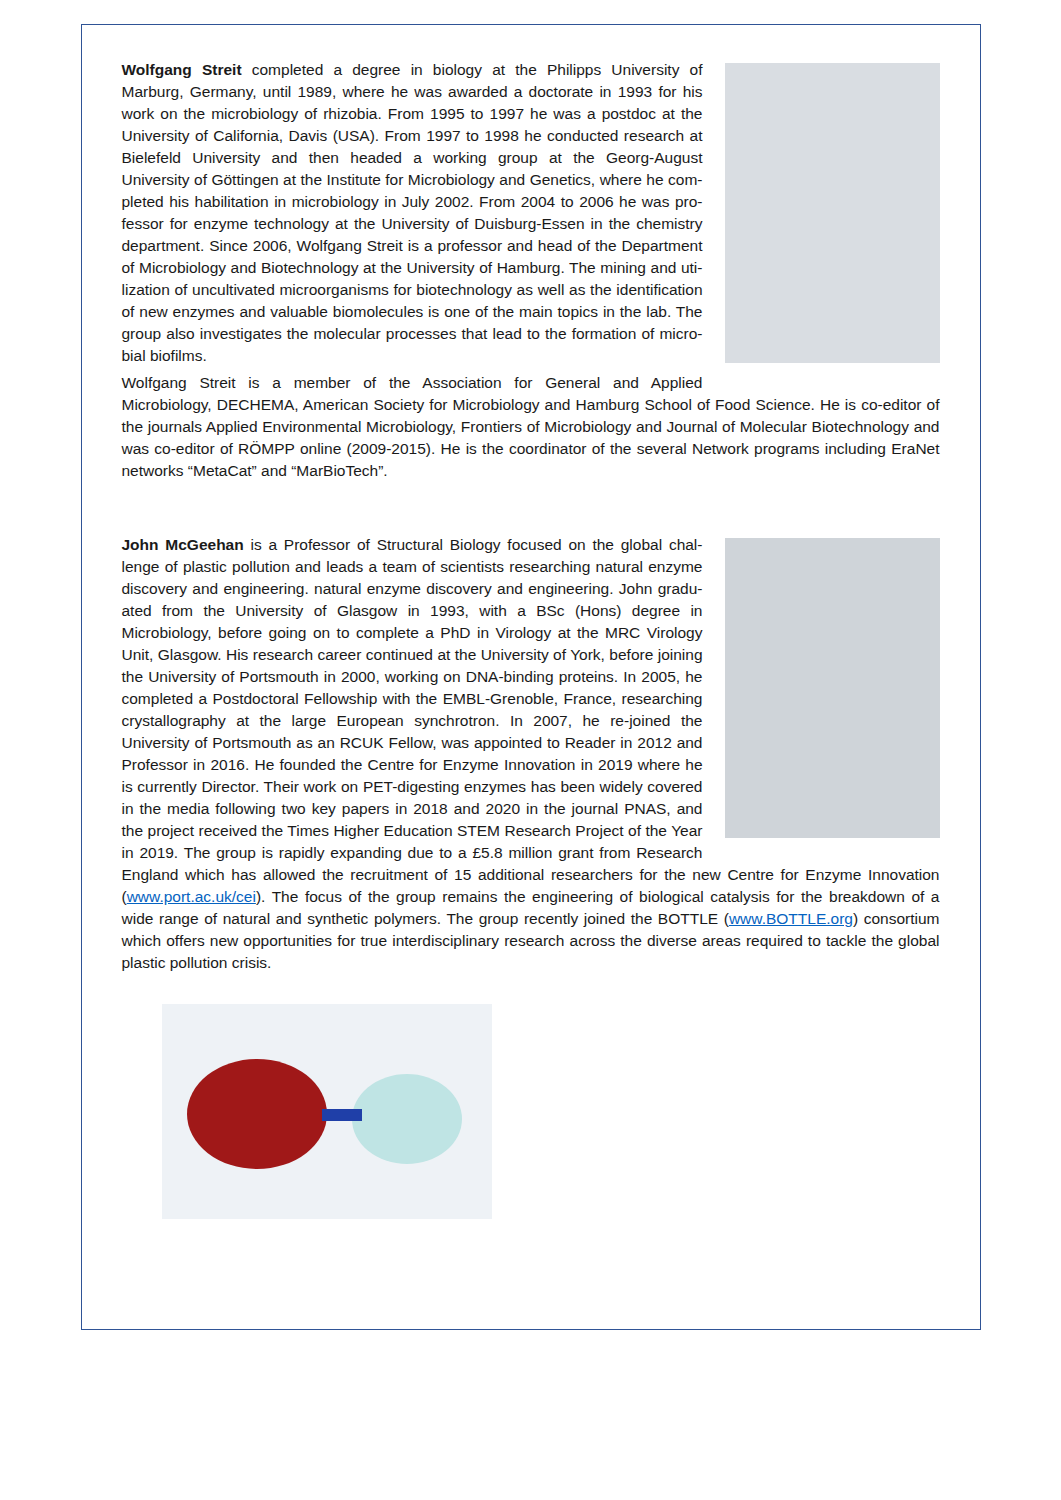Wolfgang Streit completed a degree in biology at the Philipps University of Marburg, Germany, until 1989, where he was awarded a doctorate in 1993 for his work on the microbiology of rhizobia. From 1995 to 1997 he was a postdoc at the University of California, Davis (USA). From 1997 to 1998 he conducted research at Bielefeld University and then headed a working group at the Georg-August University of Göttingen at the Institute for Microbiology and Genetics, where he completed his habilitation in microbiology in July 2002. From 2004 to 2006 he was professor for enzyme technology at the University of Duisburg-Essen in the chemistry department. Since 2006, Wolfgang Streit is a professor and head of the Department of Microbiology and Biotechnology at the University of Hamburg. The mining and utilization of uncultivated microorganisms for biotechnology as well as the identification of new enzymes and valuable biomolecules is one of the main topics in the lab. The group also investigates the molecular processes that lead to the formation of microbial biofilms.
Wolfgang Streit is a member of the Association for General and Applied Microbiology, DECHEMA, American Society for Microbiology and Hamburg School of Food Science. He is co-editor of the journals Applied Environmental Microbiology, Frontiers of Microbiology and Journal of Molecular Biotechnology and was co-editor of RÖMPP online (2009-2015). He is the coordinator of the several Network programs including EraNet networks “MetaCat” and “MarBioTech”.
John McGeehan is a Professor of Structural Biology focused on the global challenge of plastic pollution and leads a team of scientists researching natural enzyme discovery and engineering. natural enzyme discovery and engineering. John graduated from the University of Glasgow in 1993, with a BSc (Hons) degree in Microbiology, before going on to complete a PhD in Virology at the MRC Virology Unit, Glasgow. His research career continued at the University of York, before joining the University of Portsmouth in 2000, working on DNA-binding proteins. In 2005, he completed a Postdoctoral Fellowship with the EMBL-Grenoble, France, researching crystallography at the large European synchrotron. In 2007, he re-joined the University of Portsmouth as an RCUK Fellow, was appointed to Reader in 2012 and Professor in 2016. He founded the Centre for Enzyme Innovation in 2019 where he is currently Director. Their work on PET-digesting enzymes has been widely covered in the media following two key papers in 2018 and 2020 in the journal PNAS, and the project received the Times Higher Education STEM Research Project of the Year in 2019. The group is rapidly expanding due to a £5.8 million grant from Research England which has allowed the recruitment of 15 additional researchers for the new Centre for Enzyme Innovation (www.port.ac.uk/cei). The focus of the group remains the engineering of biological catalysis for the breakdown of a wide range of natural and synthetic polymers. The group recently joined the BOTTLE (www.BOTTLE.org) consortium which offers new opportunities for true interdisciplinary research across the diverse areas required to tackle the global plastic pollution crisis.